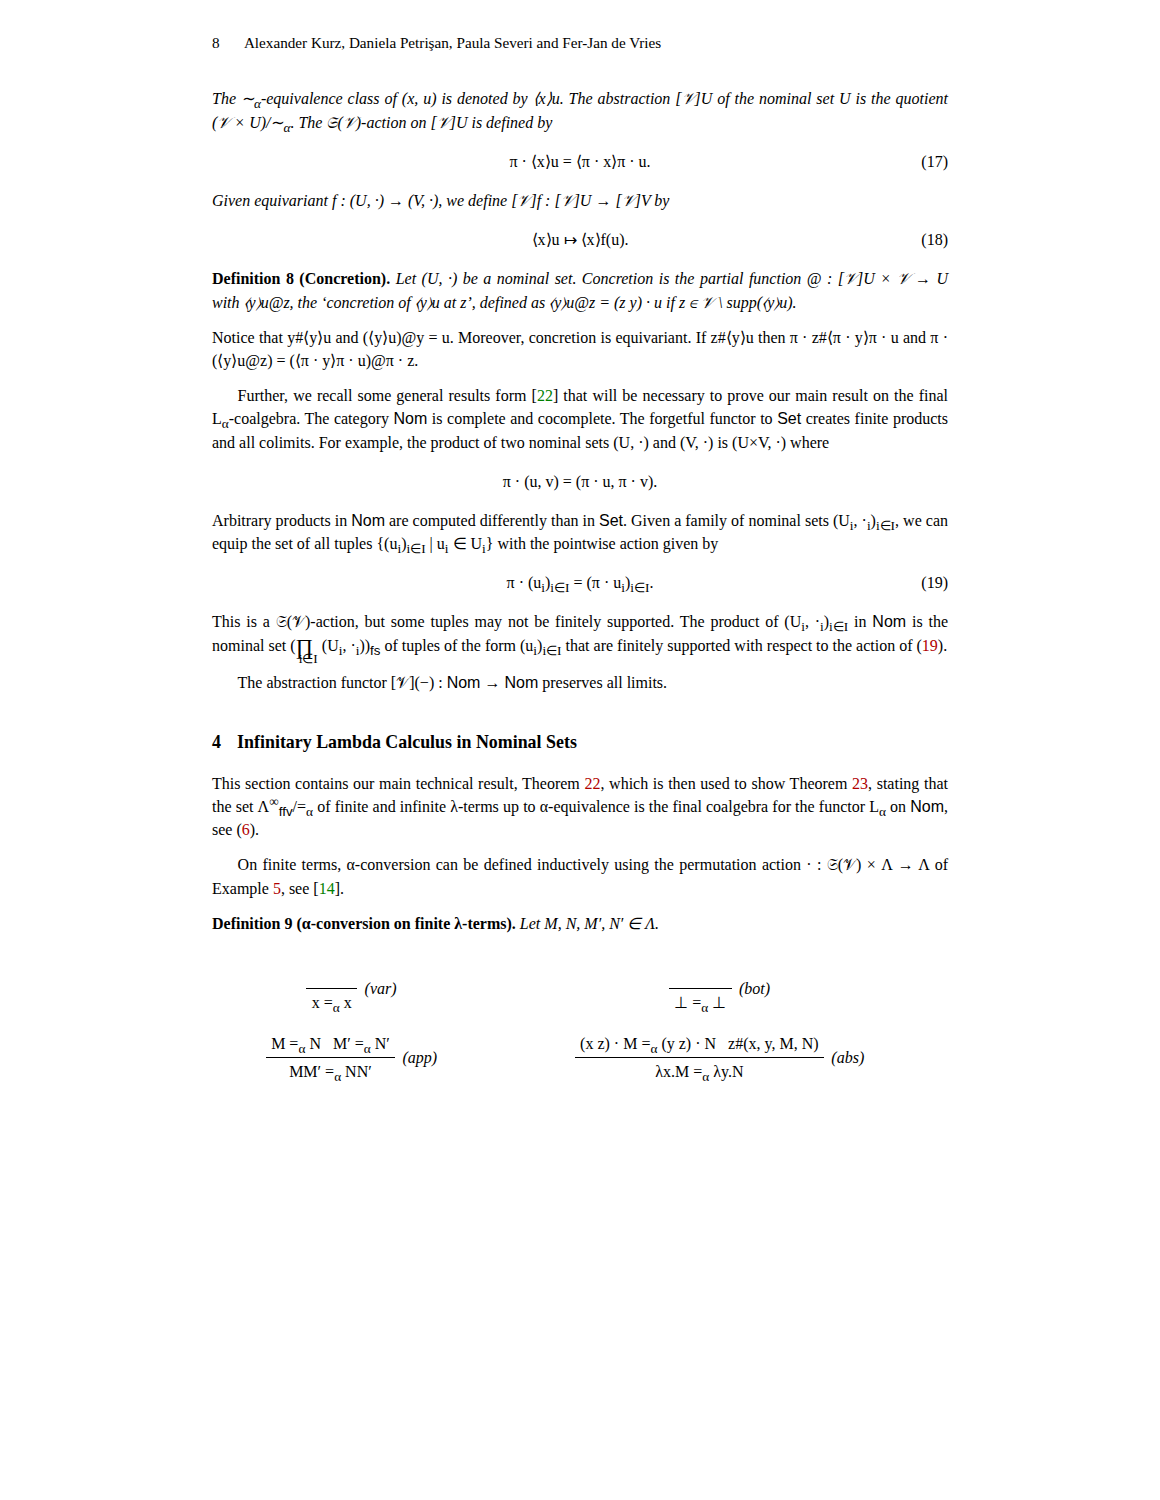8 Alexander Kurz, Daniela Petrişan, Paula Severi and Fer-Jan de Vries
The ∼α-equivalence class of (x, u) is denoted by ⟨x⟩u. The abstraction [𝒱]U of the nominal set U is the quotient (𝒱 × U)/∼α. The 𝔖(𝒱)-action on [𝒱]U is defined by
π · ⟨x⟩u = ⟨π · x⟩π · u. (17)
Given equivariant f : (U, ·) → (V, ·), we define [𝒱]f : [𝒱]U → [𝒱]V by
⟨x⟩u ↦ ⟨x⟩f(u). (18)
Definition 8 (Concretion). Let (U, ·) be a nominal set. Concretion is the partial function @ : [𝒱]U × 𝒱 → U with ⟨y⟩u@z, the ‘concretion of ⟨y⟩u at z’, defined as ⟨y⟩u@z = (z y) · u if z ∈ 𝒱 \ supp(⟨y⟩u).
Notice that y#⟨y⟩u and (⟨y⟩u)@y = u. Moreover, concretion is equivariant. If z#⟨y⟩u then π · z#⟨π · y⟩π · u and π · (⟨y⟩u@z) = (⟨π · y⟩π · u)@π · z.
Further, we recall some general results form [22] that will be necessary to prove our main result on the final Lα-coalgebra. The category Nom is complete and cocomplete. The forgetful functor to Set creates finite products and all colimits. For example, the product of two nominal sets (U, ·) and (V, ·) is (U×V, ·) where
π · (u, v) = (π · u, π · v).
Arbitrary products in Nom are computed differently than in Set. Given a family of nominal sets (Ui, ·i)i∈I, we can equip the set of all tuples {(ui)i∈I | ui ∈ Ui} with the pointwise action given by
π · (ui)i∈I = (π · ui)i∈I. (19)
This is a 𝔖(𝒱)-action, but some tuples may not be finitely supported. The product of (Ui, ·i)i∈I in Nom is the nominal set (∏i∈I (Ui, ·i))fs of tuples of the form (ui)i∈I that are finitely supported with respect to the action of (19).
The abstraction functor [𝒱](−) : Nom → Nom preserves all limits.
4 Infinitary Lambda Calculus in Nominal Sets
This section contains our main technical result, Theorem 22, which is then used to show Theorem 23, stating that the set Λ∞ffv/=α of finite and infinite λ-terms up to α-equivalence is the final coalgebra for the functor Lα on Nom, see (6).
On finite terms, α-conversion can be defined inductively using the permutation action · : 𝔖(𝒱) × Λ → Λ of Example 5, see [14].
Definition 9 (α-conversion on finite λ-terms). Let M, N, M′, N′ ∈ Λ.
| x = α x (var) | ⊥ = α ⊥ (bot) |
| M = α N M′ = α N′ MM′ = α NN′ (app) | (x z) · M = α (y z) · N z#(x, y, M, N) λx.M = α λy.N (abs) |